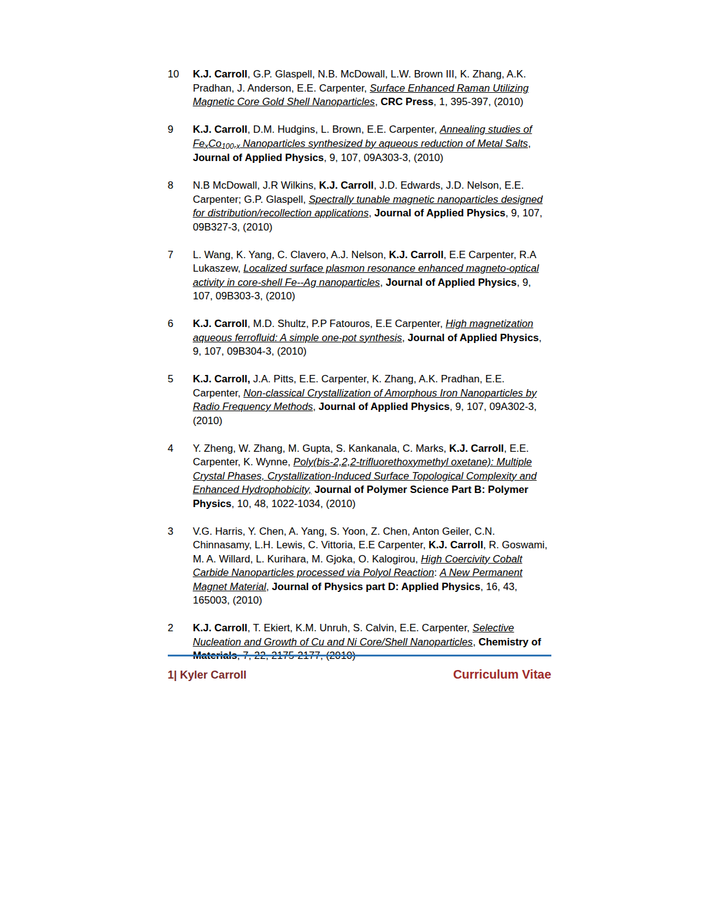10 K.J. Carroll, G.P. Glaspell, N.B. McDowall, L.W. Brown III, K. Zhang, A.K. Pradhan, J. Anderson, E.E. Carpenter, Surface Enhanced Raman Utilizing Magnetic Core Gold Shell Nanoparticles, CRC Press, 1, 395-397, (2010)
9 K.J. Carroll, D.M. Hudgins, L. Brown, E.E. Carpenter, Annealing studies of FexCo100-x Nanoparticles synthesized by aqueous reduction of Metal Salts, Journal of Applied Physics, 9, 107, 09A303-3, (2010)
8 N.B McDowall, J.R Wilkins, K.J. Carroll, J.D. Edwards, J.D. Nelson, E.E. Carpenter; G.P. Glaspell, Spectrally tunable magnetic nanoparticles designed for distribution/recollection applications, Journal of Applied Physics, 9, 107, 09B327-3, (2010)
7 L. Wang, K. Yang, C. Clavero, A.J. Nelson, K.J. Carroll, E.E Carpenter, R.A Lukaszew, Localized surface plasmon resonance enhanced magneto-optical activity in core-shell Fe--Ag nanoparticles, Journal of Applied Physics, 9, 107, 09B303-3, (2010)
6 K.J. Carroll, M.D. Shultz, P.P Fatouros, E.E Carpenter, High magnetization aqueous ferrofluid: A simple one-pot synthesis, Journal of Applied Physics, 9, 107, 09B304-3, (2010)
5 K.J. Carroll, J.A. Pitts, E.E. Carpenter, K. Zhang, A.K. Pradhan, E.E. Carpenter, Non-classical Crystallization of Amorphous Iron Nanoparticles by Radio Frequency Methods, Journal of Applied Physics, 9, 107, 09A302-3, (2010)
4 Y. Zheng, W. Zhang, M. Gupta, S. Kankanala, C. Marks, K.J. Carroll, E.E. Carpenter, K. Wynne, Poly(bis-2,2,2-trifluorethoxymethyl oxetane): Multiple Crystal Phases, Crystallization-Induced Surface Topological Complexity and Enhanced Hydrophobicity, Journal of Polymer Science Part B: Polymer Physics, 10, 48, 1022-1034, (2010)
3 V.G. Harris, Y. Chen, A. Yang, S. Yoon, Z. Chen, Anton Geiler, C.N. Chinnasamy, L.H. Lewis, C. Vittoria, E.E Carpenter, K.J. Carroll, R. Goswami, M. A. Willard, L. Kurihara, M. Gjoka, O. Kalogirou, High Coercivity Cobalt Carbide Nanoparticles processed via Polyol Reaction: A New Permanent Magnet Material, Journal of Physics part D: Applied Physics, 16, 43, 165003, (2010)
2 K.J. Carroll, T. Ekiert, K.M. Unruh, S. Calvin, E.E. Carpenter, Selective Nucleation and Growth of Cu and Ni Core/Shell Nanoparticles, Chemistry of Materials, 7, 22, 2175-2177, (2010)
1| Kyler Carroll Curriculum Vitae